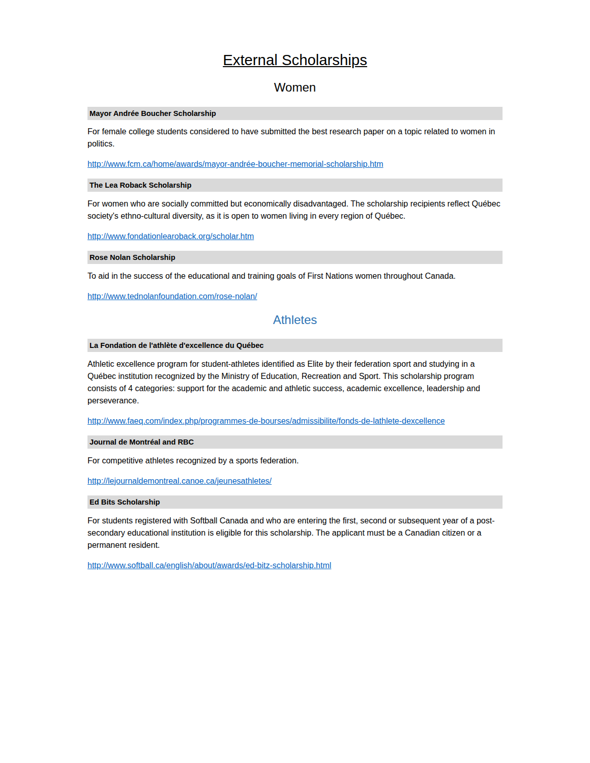External Scholarships
Women
Mayor Andrée Boucher Scholarship
For female college students considered to have submitted the best research paper on a topic related to women in politics.
http://www.fcm.ca/home/awards/mayor-andrée-boucher-memorial-scholarship.htm
The Lea Roback Scholarship
For women who are socially committed but economically disadvantaged. The scholarship recipients reflect Québec society's ethno-cultural diversity, as it is open to women living in every region of Québec.
http://www.fondationlearoback.org/scholar.htm
Rose Nolan Scholarship
To aid in the success of the educational and training goals of First Nations women throughout Canada.
http://www.tednolanfoundation.com/rose-nolan/
Athletes
La Fondation de l'athlète d'excellence du Québec
Athletic excellence program for student-athletes identified as Elite by their federation sport and studying in a Québec institution recognized by the Ministry of Education, Recreation and Sport. This scholarship program consists of 4 categories: support for the academic and athletic success, academic excellence, leadership and perseverance.
http://www.faeq.com/index.php/programmes-de-bourses/admissibilite/fonds-de-lathlete-dexcellence
Journal de Montréal and RBC
For competitive athletes recognized by a sports federation.
http://lejournaldemontreal.canoe.ca/jeunesathletes/
Ed Bits Scholarship
For students registered with Softball Canada and who are entering the first, second or subsequent year of a post-secondary educational institution is eligible for this scholarship. The applicant must be a Canadian citizen or a permanent resident.
http://www.softball.ca/english/about/awards/ed-bitz-scholarship.html